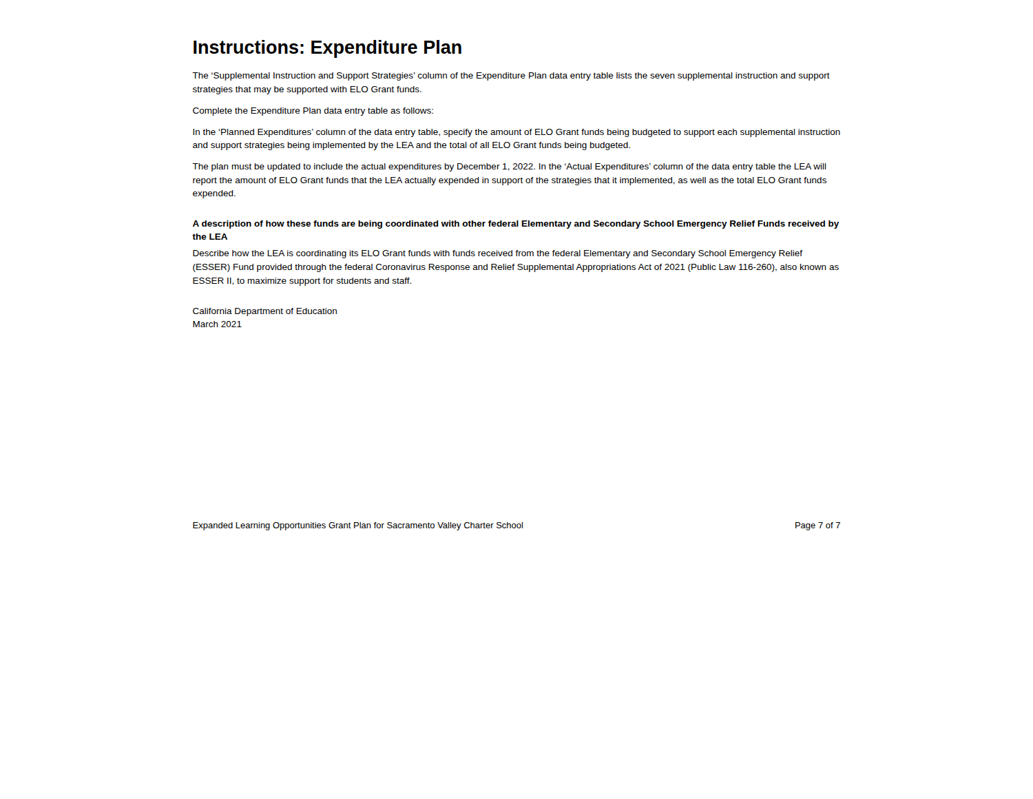Instructions: Expenditure Plan
The ‘Supplemental Instruction and Support Strategies’ column of the Expenditure Plan data entry table lists the seven supplemental instruction and support strategies that may be supported with ELO Grant funds.
Complete the Expenditure Plan data entry table as follows:
In the ‘Planned Expenditures’ column of the data entry table, specify the amount of ELO Grant funds being budgeted to support each supplemental instruction and support strategies being implemented by the LEA and the total of all ELO Grant funds being budgeted.
The plan must be updated to include the actual expenditures by December 1, 2022. In the ‘Actual Expenditures’ column of the data entry table the LEA will report the amount of ELO Grant funds that the LEA actually expended in support of the strategies that it implemented, as well as the total ELO Grant funds expended.
A description of how these funds are being coordinated with other federal Elementary and Secondary School Emergency Relief Funds received by the LEA
Describe how the LEA is coordinating its ELO Grant funds with funds received from the federal Elementary and Secondary School Emergency Relief (ESSER) Fund provided through the federal Coronavirus Response and Relief Supplemental Appropriations Act of 2021 (Public Law 116-260), also known as ESSER II, to maximize support for students and staff.
California Department of Education
March 2021
Expanded Learning Opportunities Grant Plan for Sacramento Valley Charter School
Page 7 of 7